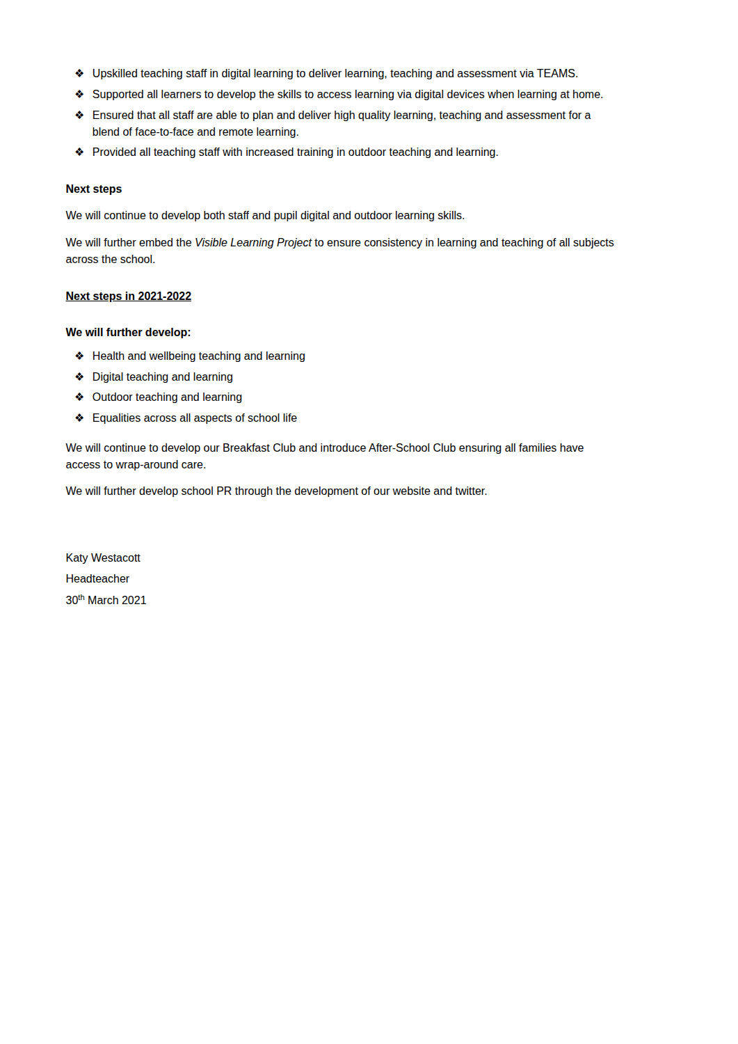Upskilled teaching staff in digital learning to deliver learning, teaching and assessment via TEAMS.
Supported all learners to develop the skills to access learning via digital devices when learning at home.
Ensured that all staff are able to plan and deliver high quality learning, teaching and assessment for a blend of face-to-face and remote learning.
Provided all teaching staff with increased training in outdoor teaching and learning.
Next steps
We will continue to develop both staff and pupil digital and outdoor learning skills.
We will further embed the Visible Learning Project to ensure consistency in learning and teaching of all subjects across the school.
Next steps in 2021-2022
We will further develop:
Health and wellbeing teaching and learning
Digital teaching and learning
Outdoor teaching and learning
Equalities across all aspects of school life
We will continue to develop our Breakfast Club and introduce After-School Club ensuring all families have access to wrap-around care.
We will further develop school PR through the development of our website and twitter.
Katy Westacott
Headteacher
30th March 2021